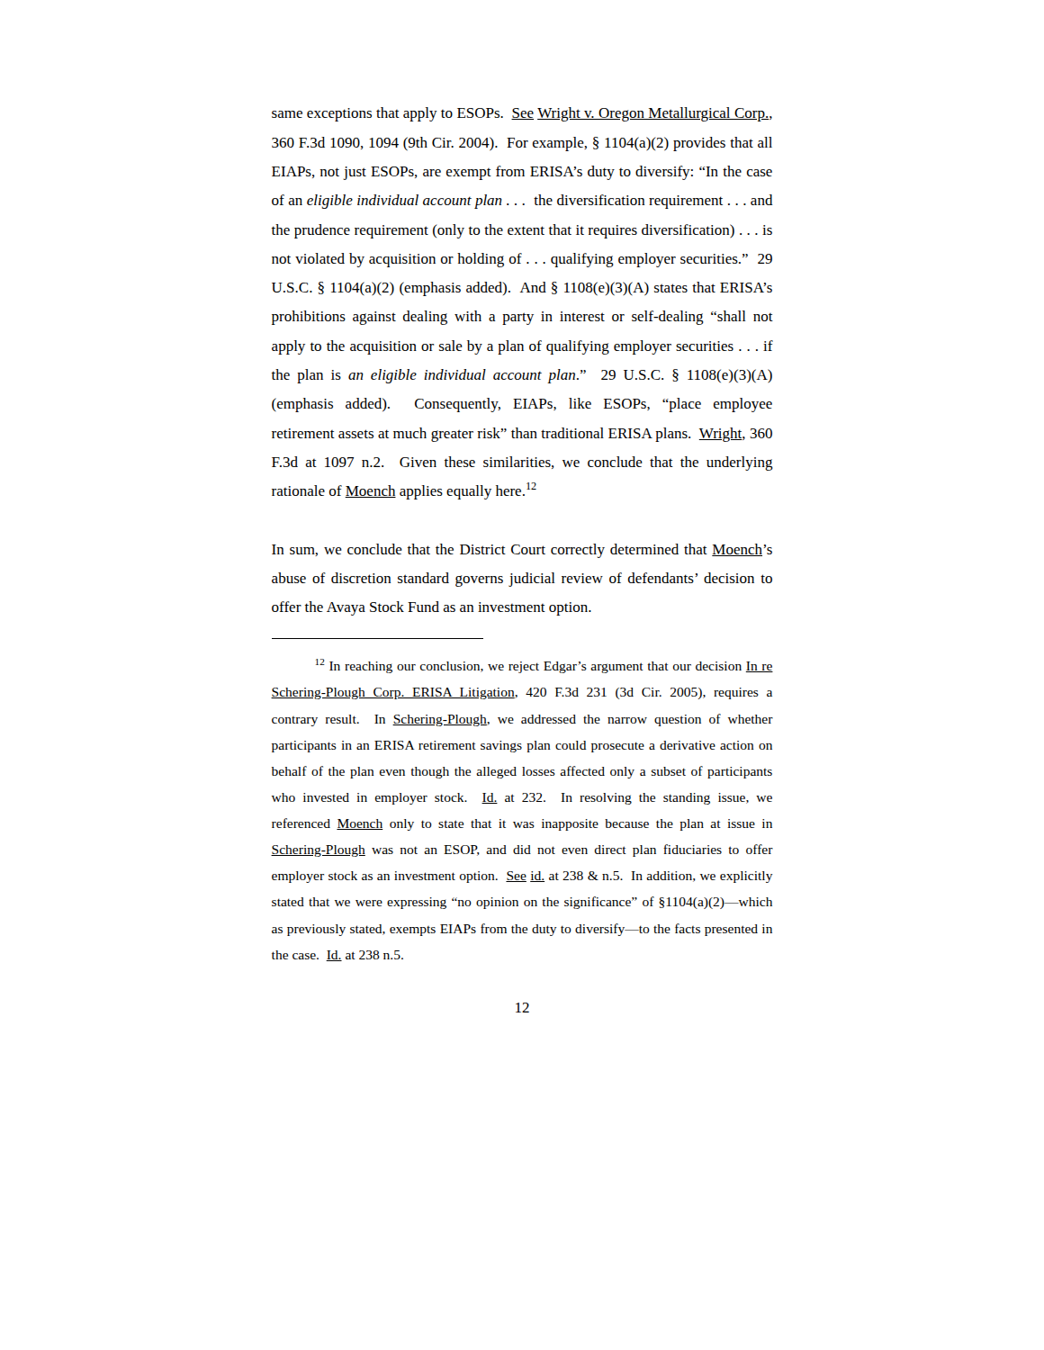same exceptions that apply to ESOPs. See Wright v. Oregon Metallurgical Corp., 360 F.3d 1090, 1094 (9th Cir. 2004). For example, § 1104(a)(2) provides that all EIAPs, not just ESOPs, are exempt from ERISA’s duty to diversify: “In the case of an eligible individual account plan . . . the diversification requirement . . . and the prudence requirement (only to the extent that it requires diversification) . . . is not violated by acquisition or holding of . . . qualifying employer securities.” 29 U.S.C. § 1104(a)(2) (emphasis added). And § 1108(e)(3)(A) states that ERISA’s prohibitions against dealing with a party in interest or self-dealing “shall not apply to the acquisition or sale by a plan of qualifying employer securities . . . if the plan is an eligible individual account plan.” 29 U.S.C. § 1108(e)(3)(A) (emphasis added). Consequently, EIAPs, like ESOPs, “place employee retirement assets at much greater risk” than traditional ERISA plans. Wright, 360 F.3d at 1097 n.2. Given these similarities, we conclude that the underlying rationale of Moench applies equally here.12
In sum, we conclude that the District Court correctly determined that Moench’s abuse of discretion standard governs judicial review of defendants’ decision to offer the Avaya Stock Fund as an investment option.
12 In reaching our conclusion, we reject Edgar’s argument that our decision In re Schering-Plough Corp. ERISA Litigation, 420 F.3d 231 (3d Cir. 2005), requires a contrary result. In Schering-Plough, we addressed the narrow question of whether participants in an ERISA retirement savings plan could prosecute a derivative action on behalf of the plan even though the alleged losses affected only a subset of participants who invested in employer stock. Id. at 232. In resolving the standing issue, we referenced Moench only to state that it was inapposite because the plan at issue in Schering-Plough was not an ESOP, and did not even direct plan fiduciaries to offer employer stock as an investment option. See id. at 238 & n.5. In addition, we explicitly stated that we were expressing “no opinion on the significance” of §1104(a)(2)—which as previously stated, exempts EIAPs from the duty to diversify—to the facts presented in the case. Id. at 238 n.5.
12